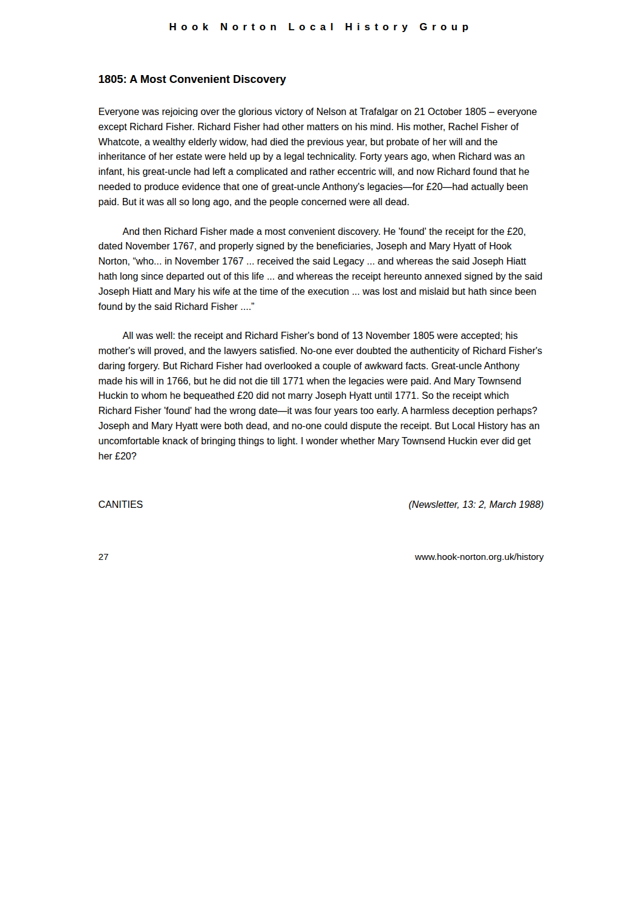Hook Norton Local History Group
1805: A Most Convenient Discovery
Everyone was rejoicing over the glorious victory of Nelson at Trafalgar on 21 October 1805 – everyone except Richard Fisher. Richard Fisher had other matters on his mind. His mother, Rachel Fisher of Whatcote, a wealthy elderly widow, had died the previous year, but probate of her will and the inheritance of her estate were held up by a legal technicality. Forty years ago, when Richard was an infant, his great-uncle had left a complicated and rather eccentric will, and now Richard found that he needed to produce evidence that one of great-uncle Anthony's legacies—for £20—had actually been paid. But it was all so long ago, and the people concerned were all dead.
And then Richard Fisher made a most convenient discovery. He 'found' the receipt for the £20, dated November 1767, and properly signed by the beneficiaries, Joseph and Mary Hyatt of Hook Norton, “who... in November 1767 ... received the said Legacy ... and whereas the said Joseph Hiatt hath long since departed out of this life ... and whereas the receipt hereunto annexed signed by the said Joseph Hiatt and Mary his wife at the time of the execution ... was lost and mislaid but hath since been found by the said Richard Fisher ....”
All was well: the receipt and Richard Fisher's bond of 13 November 1805 were accepted; his mother's will proved, and the lawyers satisfied. No-one ever doubted the authenticity of Richard Fisher's daring forgery. But Richard Fisher had overlooked a couple of awkward facts. Great-uncle Anthony made his will in 1766, but he did not die till 1771 when the legacies were paid. And Mary Townsend Huckin to whom he bequeathed £20 did not marry Joseph Hyatt until 1771. So the receipt which Richard Fisher 'found' had the wrong date—it was four years too early. A harmless deception perhaps? Joseph and Mary Hyatt were both dead, and no-one could dispute the receipt. But Local History has an uncomfortable knack of bringing things to light. I wonder whether Mary Townsend Huckin ever did get her £20?
CANITIES (Newsletter, 13: 2, March 1988)
27 www.hook-norton.org.uk/history